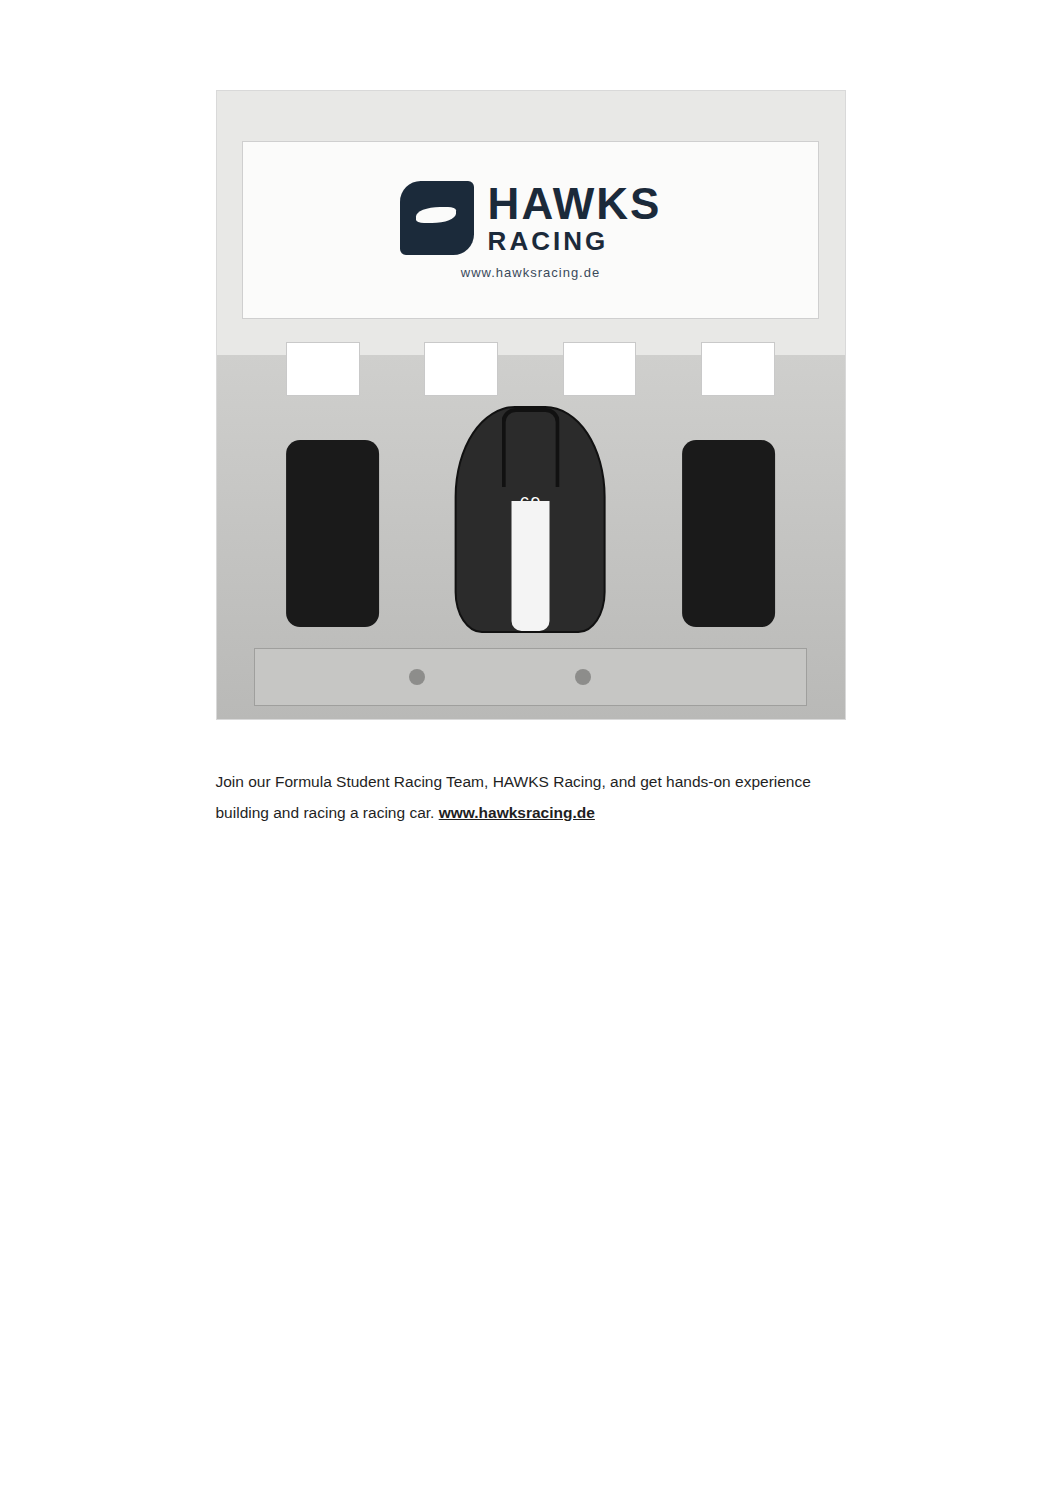HAWKS
RACING
www.hawksracing.de
69
Join our Formula Student Racing Team, HAWKS Racing, and get hands-on experience building and racing a racing car. www.hawksracing.de